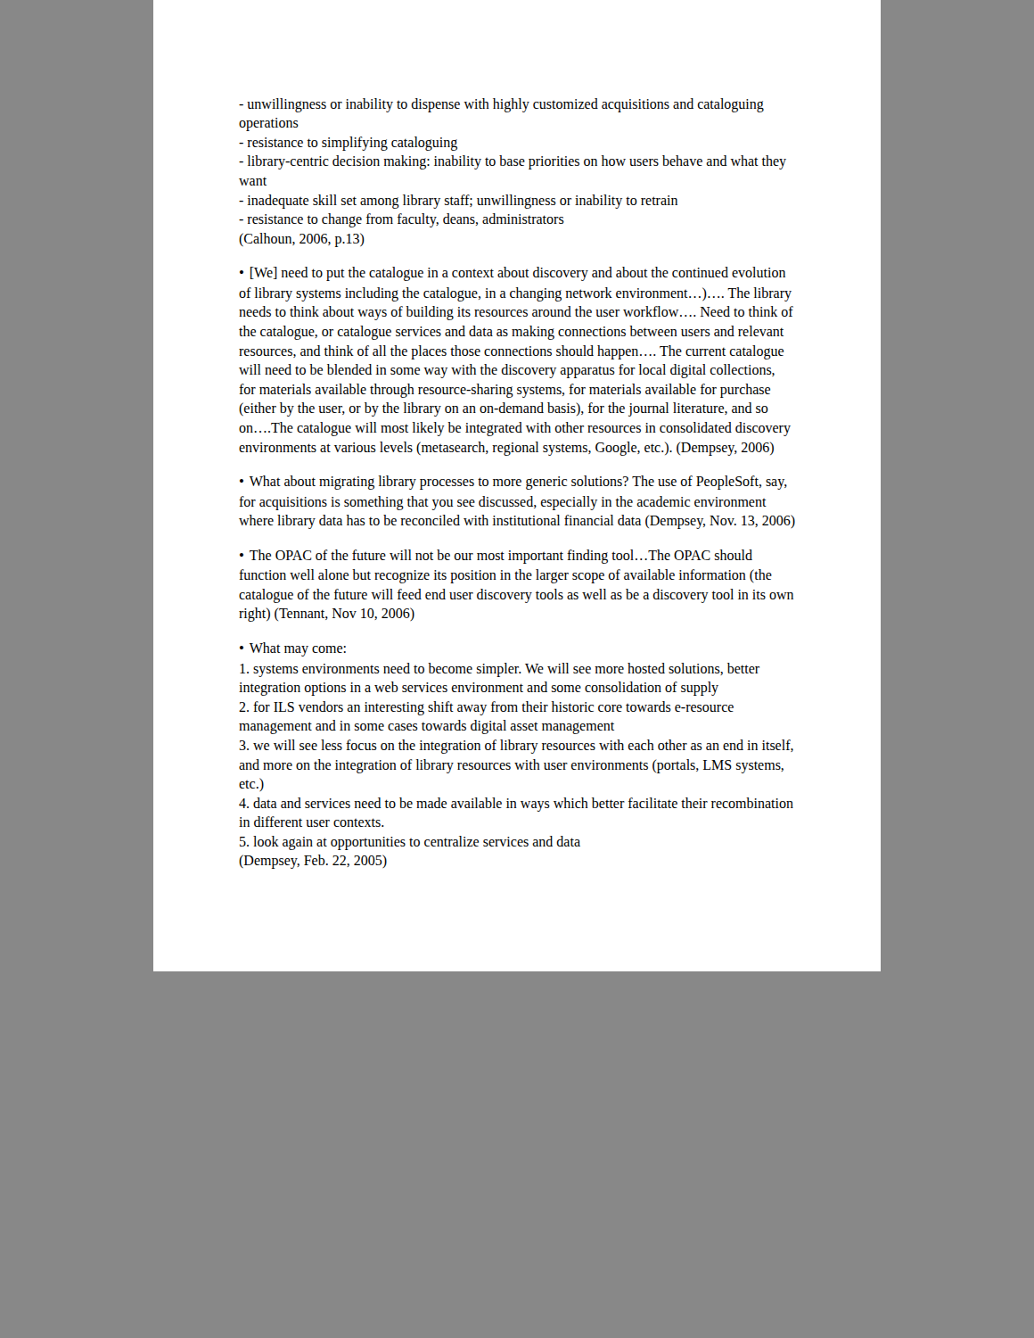- unwillingness or inability to dispense with highly customized acquisitions and cataloguing operations
- resistance to simplifying cataloguing
- library-centric decision making: inability to base priorities on how users behave and what they want
- inadequate skill set among library staff; unwillingness or inability to retrain
- resistance to change from faculty, deans, administrators
(Calhoun, 2006, p.13)
[We] need to put the catalogue in a context about discovery and about the continued evolution of library systems including the catalogue, in a changing network environment…)…. The library needs to think about ways of building its resources around the user workflow…. Need to think of the catalogue, or catalogue services and data as making connections between users and relevant resources, and think of all the places those connections should happen…. The current catalogue will need to be blended in some way with the discovery apparatus for local digital collections, for materials available through resource-sharing systems, for materials available for purchase (either by the user, or by the library on an on-demand basis), for the journal literature, and so on….The catalogue will most likely be integrated with other resources in consolidated discovery environments at various levels (metasearch, regional systems, Google, etc.). (Dempsey, 2006)
What about migrating library processes to more generic solutions? The use of PeopleSoft, say, for acquisitions is something that you see discussed, especially in the academic environment where library data has to be reconciled with institutional financial data (Dempsey, Nov. 13, 2006)
The OPAC of the future will not be our most important finding tool…The OPAC should function well alone but recognize its position in the larger scope of available information (the catalogue of the future will feed end user discovery tools as well as be a discovery tool in its own right) (Tennant, Nov 10, 2006)
What may come:
1. systems environments need to become simpler. We will see more hosted solutions, better integration options in a web services environment and some consolidation of supply
2. for ILS vendors an interesting shift away from their historic core towards e-resource management and in some cases towards digital asset management
3. we will see less focus on the integration of library resources with each other as an end in itself, and more on the integration of library resources with user environments (portals, LMS systems, etc.)
4. data and services need to be made available in ways which better facilitate their recombination in different user contexts.
5. look again at opportunities to centralize services and data
(Dempsey, Feb. 22, 2005)